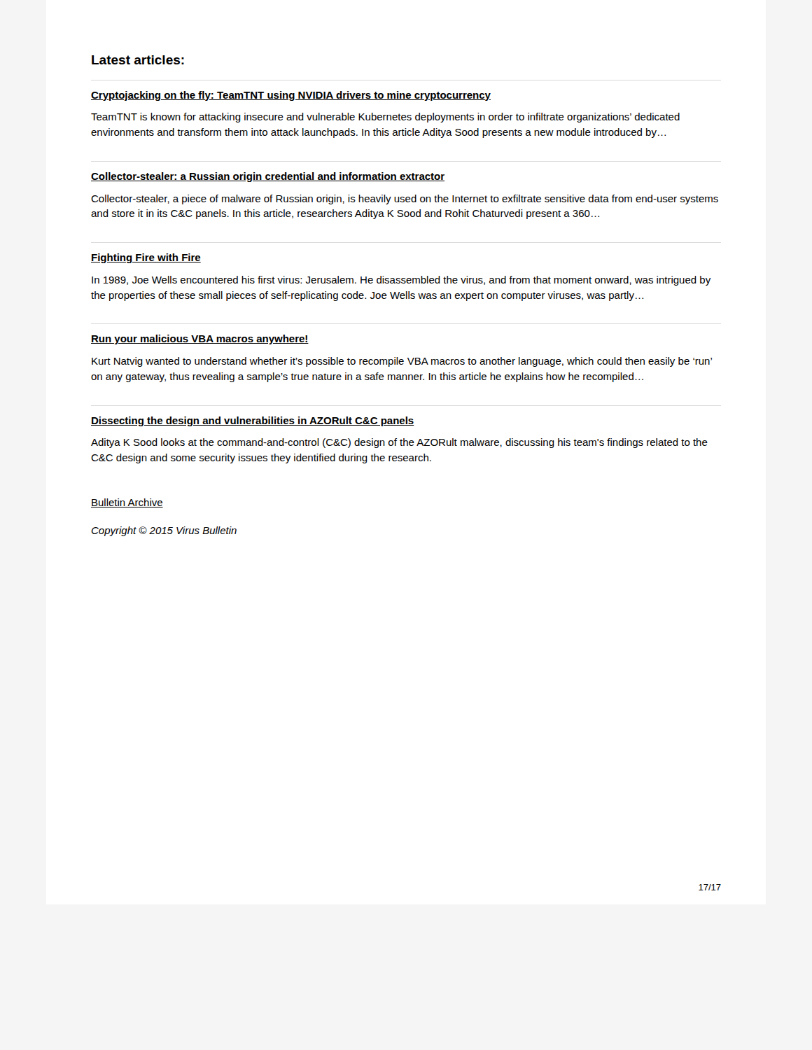Latest articles:
Cryptojacking on the fly: TeamTNT using NVIDIA drivers to mine cryptocurrency
TeamTNT is known for attacking insecure and vulnerable Kubernetes deployments in order to infiltrate organizations’ dedicated environments and transform them into attack launchpads. In this article Aditya Sood presents a new module introduced by…
Collector-stealer: a Russian origin credential and information extractor
Collector-stealer, a piece of malware of Russian origin, is heavily used on the Internet to exfiltrate sensitive data from end-user systems and store it in its C&C panels. In this article, researchers Aditya K Sood and Rohit Chaturvedi present a 360…
Fighting Fire with Fire
In 1989, Joe Wells encountered his first virus: Jerusalem. He disassembled the virus, and from that moment onward, was intrigued by the properties of these small pieces of self-replicating code. Joe Wells was an expert on computer viruses, was partly…
Run your malicious VBA macros anywhere!
Kurt Natvig wanted to understand whether it’s possible to recompile VBA macros to another language, which could then easily be ‘run’ on any gateway, thus revealing a sample’s true nature in a safe manner. In this article he explains how he recompiled…
Dissecting the design and vulnerabilities in AZORult C&C panels
Aditya K Sood looks at the command-and-control (C&C) design of the AZORult malware, discussing his team's findings related to the C&C design and some security issues they identified during the research.
Bulletin Archive
Copyright © 2015 Virus Bulletin
17/17